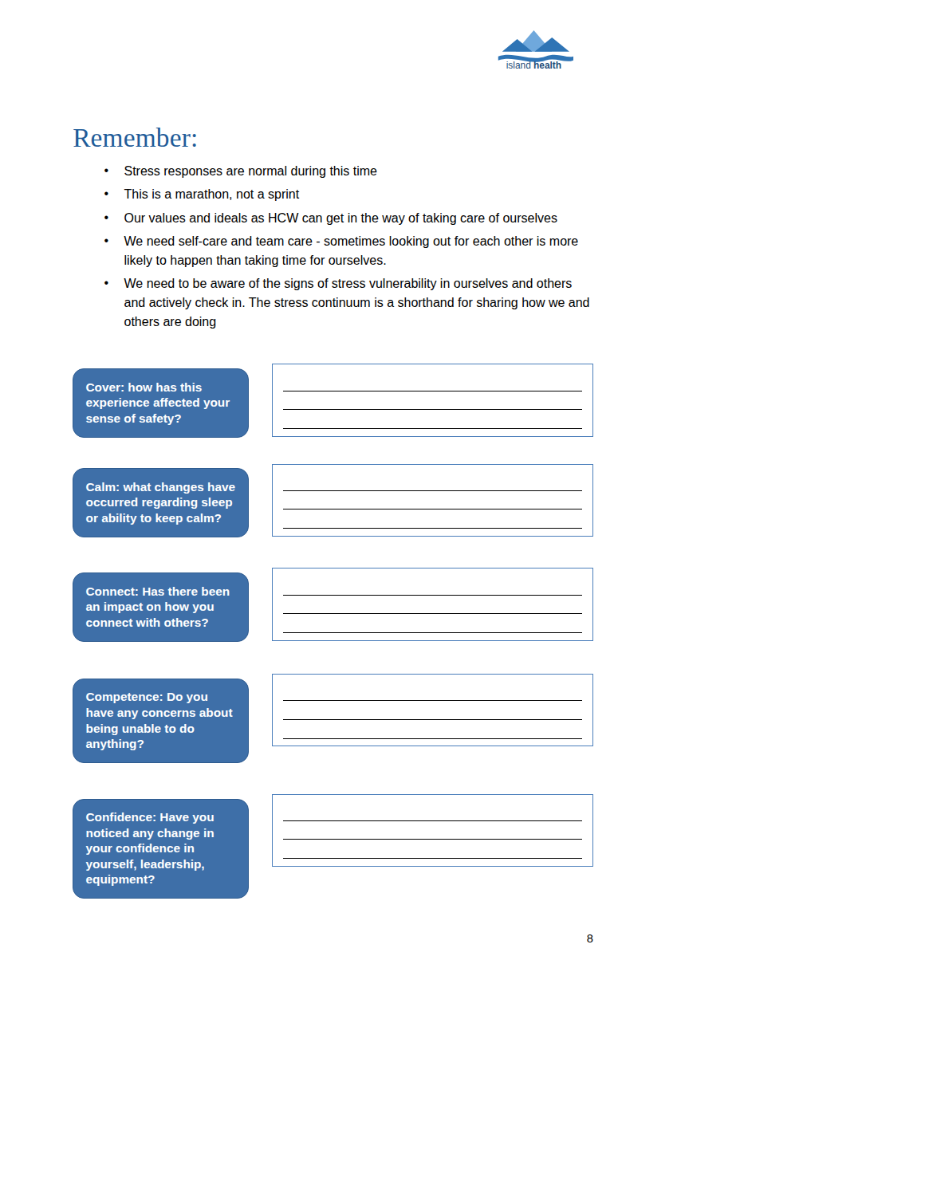island health
Remember:
Stress responses are normal during this time
This is a marathon, not a sprint
Our values and ideals as HCW can get in the way of taking care of ourselves
We need self-care and team care - sometimes looking out for each other is more likely to happen than taking time for ourselves.
We need to be aware of the signs of stress vulnerability in ourselves and others and actively check in. The stress continuum is a shorthand for sharing how we and others are doing
Cover: how has this experience affected your sense of safety?
Calm: what changes have occurred regarding sleep or ability to keep calm?
Connect: Has there been an impact on how you connect with others?
Competence: Do you have any concerns about being unable to do anything?
Confidence: Have you noticed any change in your confidence in yourself, leadership, equipment?
8